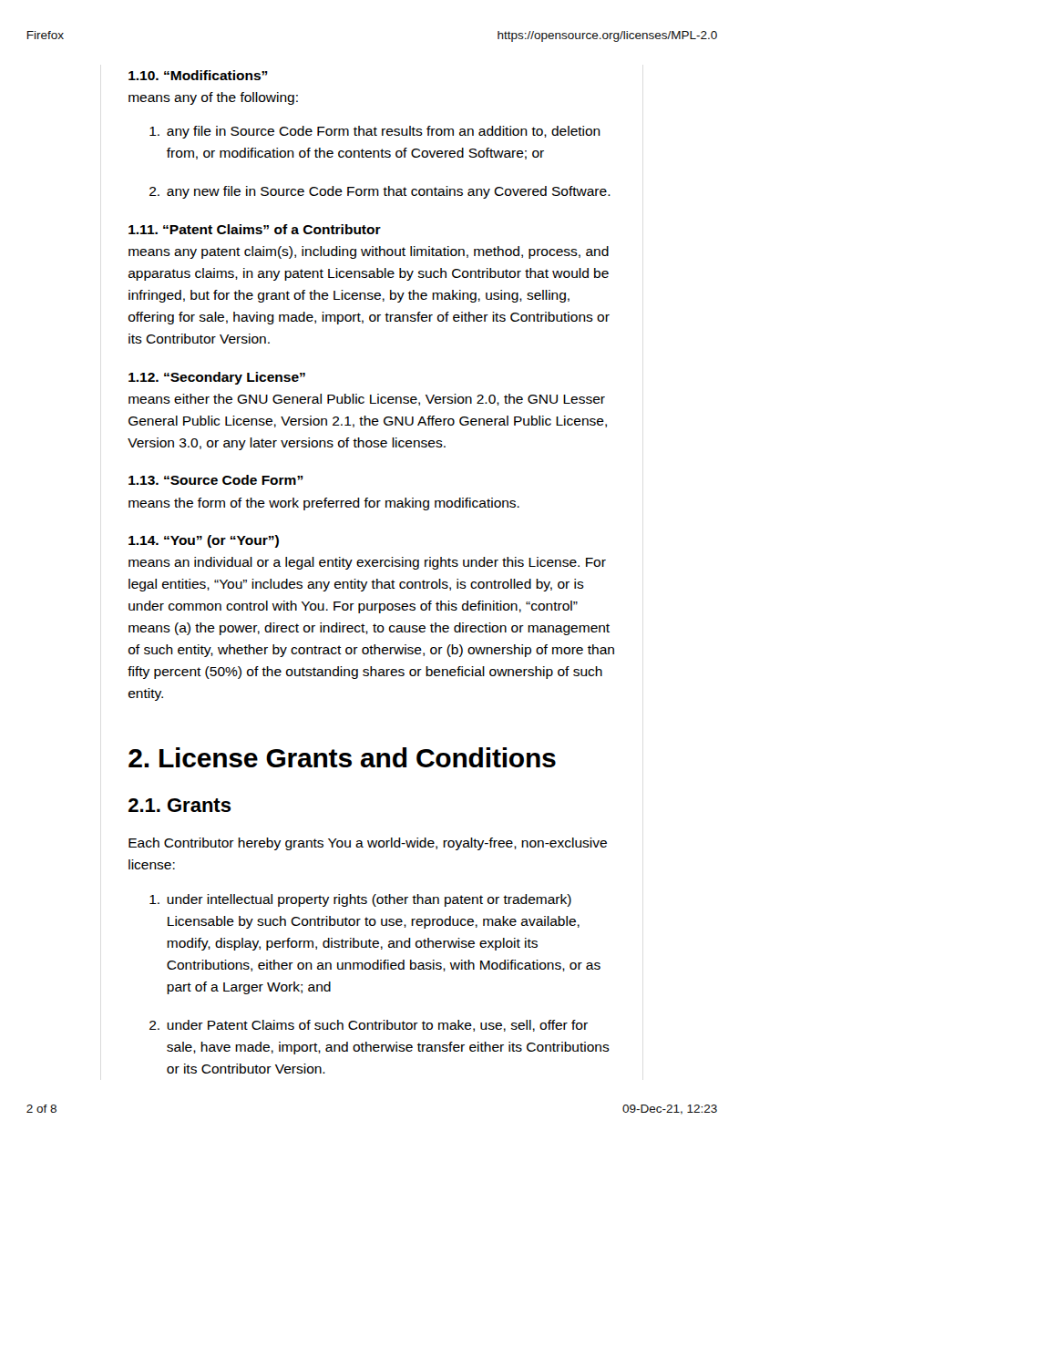Firefox https://opensource.org/licenses/MPL-2.0
1.10. “Modifications”
means any of the following:
any file in Source Code Form that results from an addition to, deletion from, or modification of the contents of Covered Software; or
any new file in Source Code Form that contains any Covered Software.
1.11. “Patent Claims” of a Contributor
means any patent claim(s), including without limitation, method, process, and apparatus claims, in any patent Licensable by such Contributor that would be infringed, but for the grant of the License, by the making, using, selling, offering for sale, having made, import, or transfer of either its Contributions or its Contributor Version.
1.12. “Secondary License”
means either the GNU General Public License, Version 2.0, the GNU Lesser General Public License, Version 2.1, the GNU Affero General Public License, Version 3.0, or any later versions of those licenses.
1.13. “Source Code Form”
means the form of the work preferred for making modifications.
1.14. “You” (or “Your”)
means an individual or a legal entity exercising rights under this License. For legal entities, “You” includes any entity that controls, is controlled by, or is under common control with You. For purposes of this definition, “control” means (a) the power, direct or indirect, to cause the direction or management of such entity, whether by contract or otherwise, or (b) ownership of more than fifty percent (50%) of the outstanding shares or beneficial ownership of such entity.
2. License Grants and Conditions
2.1. Grants
Each Contributor hereby grants You a world-wide, royalty-free, non-exclusive license:
under intellectual property rights (other than patent or trademark) Licensable by such Contributor to use, reproduce, make available, modify, display, perform, distribute, and otherwise exploit its Contributions, either on an unmodified basis, with Modifications, or as part of a Larger Work; and
under Patent Claims of such Contributor to make, use, sell, offer for sale, have made, import, and otherwise transfer either its Contributions or its Contributor Version.
2 of 8 09-Dec-21, 12:23